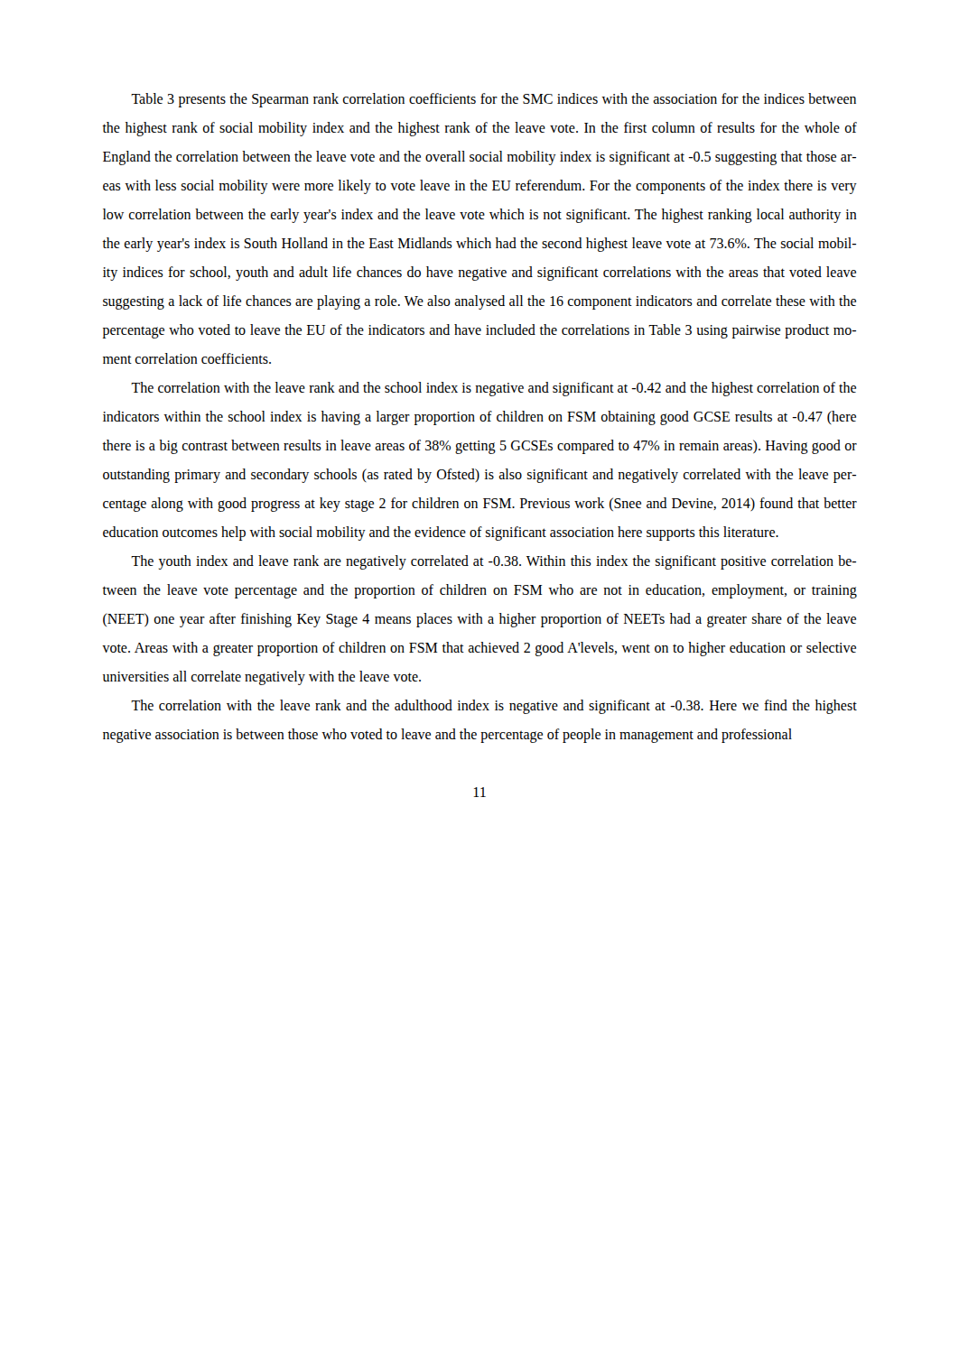Table 3 presents the Spearman rank correlation coefficients for the SMC indices with the association for the indices between the highest rank of social mobility index and the highest rank of the leave vote. In the first column of results for the whole of England the correlation between the leave vote and the overall social mobility index is significant at -0.5 suggesting that those areas with less social mobility were more likely to vote leave in the EU referendum. For the components of the index there is very low correlation between the early year's index and the leave vote which is not significant. The highest ranking local authority in the early year's index is South Holland in the East Midlands which had the second highest leave vote at 73.6%. The social mobility indices for school, youth and adult life chances do have negative and significant correlations with the areas that voted leave suggesting a lack of life chances are playing a role. We also analysed all the 16 component indicators and correlate these with the percentage who voted to leave the EU of the indicators and have included the correlations in Table 3 using pairwise product moment correlation coefficients.
The correlation with the leave rank and the school index is negative and significant at -0.42 and the highest correlation of the indicators within the school index is having a larger proportion of children on FSM obtaining good GCSE results at -0.47 (here there is a big contrast between results in leave areas of 38% getting 5 GCSEs compared to 47% in remain areas). Having good or outstanding primary and secondary schools (as rated by Ofsted) is also significant and negatively correlated with the leave percentage along with good progress at key stage 2 for children on FSM. Previous work (Snee and Devine, 2014) found that better education outcomes help with social mobility and the evidence of significant association here supports this literature.
The youth index and leave rank are negatively correlated at -0.38. Within this index the significant positive correlation between the leave vote percentage and the proportion of children on FSM who are not in education, employment, or training (NEET) one year after finishing Key Stage 4 means places with a higher proportion of NEETs had a greater share of the leave vote. Areas with a greater proportion of children on FSM that achieved 2 good A'levels, went on to higher education or selective universities all correlate negatively with the leave vote.
The correlation with the leave rank and the adulthood index is negative and significant at -0.38. Here we find the highest negative association is between those who voted to leave and the percentage of people in management and professional
11